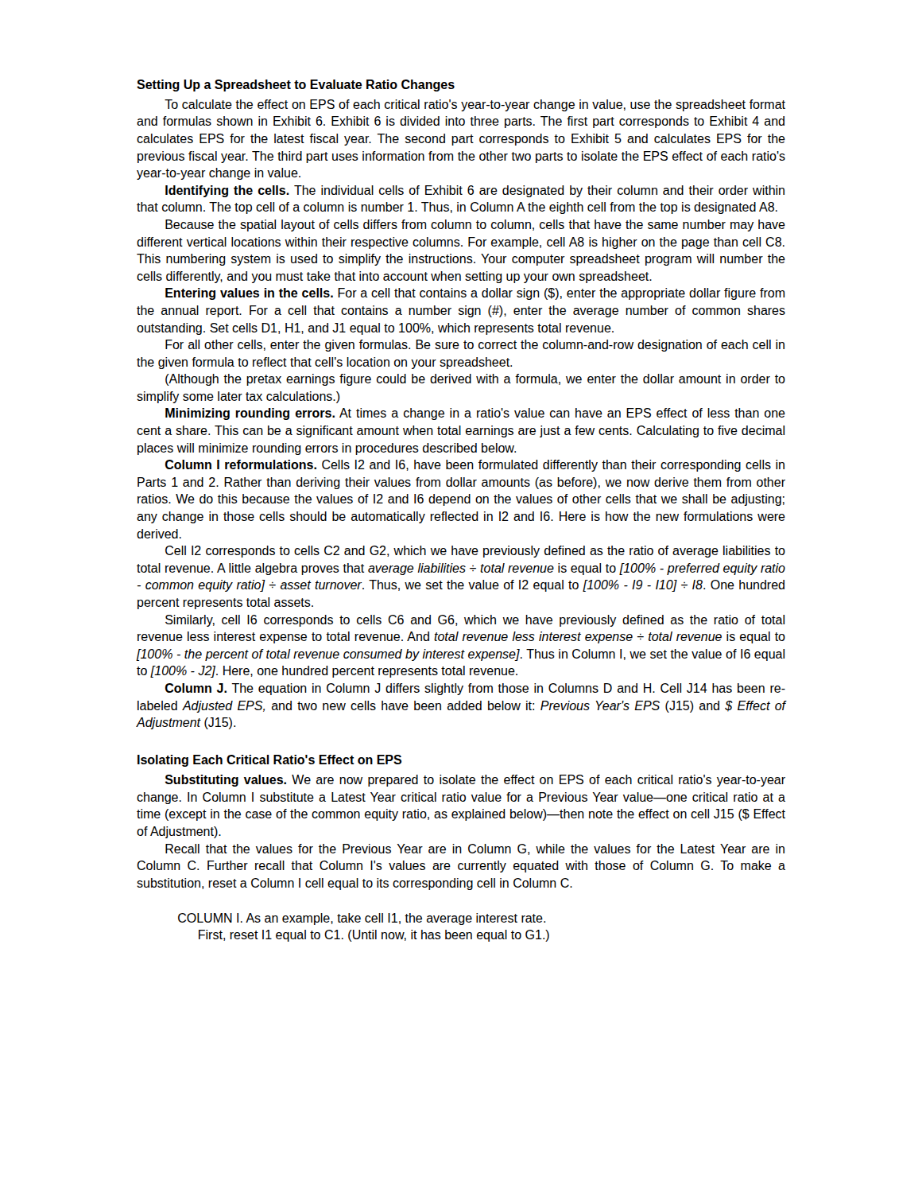Setting Up a Spreadsheet to Evaluate Ratio Changes
To calculate the effect on EPS of each critical ratio's year-to-year change in value, use the spreadsheet format and formulas shown in Exhibit 6. Exhibit 6 is divided into three parts. The first part corresponds to Exhibit 4 and calculates EPS for the latest fiscal year. The second part corresponds to Exhibit 5 and calculates EPS for the previous fiscal year. The third part uses information from the other two parts to isolate the EPS effect of each ratio's year-to-year change in value.
Identifying the cells. The individual cells of Exhibit 6 are designated by their column and their order within that column. The top cell of a column is number 1. Thus, in Column A the eighth cell from the top is designated A8.
Because the spatial layout of cells differs from column to column, cells that have the same number may have different vertical locations within their respective columns. For example, cell A8 is higher on the page than cell C8. This numbering system is used to simplify the instructions. Your computer spreadsheet program will number the cells differently, and you must take that into account when setting up your own spreadsheet.
Entering values in the cells. For a cell that contains a dollar sign ($), enter the appropriate dollar figure from the annual report. For a cell that contains a number sign (#), enter the average number of common shares outstanding. Set cells D1, H1, and J1 equal to 100%, which represents total revenue.
For all other cells, enter the given formulas. Be sure to correct the column-and-row designation of each cell in the given formula to reflect that cell's location on your spreadsheet.
(Although the pretax earnings figure could be derived with a formula, we enter the dollar amount in order to simplify some later tax calculations.)
Minimizing rounding errors. At times a change in a ratio's value can have an EPS effect of less than one cent a share. This can be a significant amount when total earnings are just a few cents. Calculating to five decimal places will minimize rounding errors in procedures described below.
Column I reformulations. Cells I2 and I6, have been formulated differently than their corresponding cells in Parts 1 and 2. Rather than deriving their values from dollar amounts (as before), we now derive them from other ratios. We do this because the values of I2 and I6 depend on the values of other cells that we shall be adjusting; any change in those cells should be automatically reflected in I2 and I6. Here is how the new formulations were derived.
Cell I2 corresponds to cells C2 and G2, which we have previously defined as the ratio of average liabilities to total revenue. A little algebra proves that average liabilities ÷ total revenue is equal to [100% - preferred equity ratio - common equity ratio] ÷ asset turnover. Thus, we set the value of I2 equal to [100% - I9 - I10] ÷ I8. One hundred percent represents total assets.
Similarly, cell I6 corresponds to cells C6 and G6, which we have previously defined as the ratio of total revenue less interest expense to total revenue. And total revenue less interest expense ÷ total revenue is equal to [100% - the percent of total revenue consumed by interest expense]. Thus in Column I, we set the value of I6 equal to [100% - J2]. Here, one hundred percent represents total revenue.
Column J. The equation in Column J differs slightly from those in Columns D and H. Cell J14 has been re-labeled Adjusted EPS, and two new cells have been added below it: Previous Year's EPS (J15) and $ Effect of Adjustment (J15).
Isolating Each Critical Ratio's Effect on EPS
Substituting values. We are now prepared to isolate the effect on EPS of each critical ratio's year-to-year change. In Column I substitute a Latest Year critical ratio value for a Previous Year value—one critical ratio at a time (except in the case of the common equity ratio, as explained below)—then note the effect on cell J15 ($ Effect of Adjustment).
Recall that the values for the Previous Year are in Column G, while the values for the Latest Year are in Column C. Further recall that Column I's values are currently equated with those of Column G. To make a substitution, reset a Column I cell equal to its corresponding cell in Column C.
COLUMN I. As an example, take cell I1, the average interest rate.
First, reset I1 equal to C1. (Until now, it has been equal to G1.)